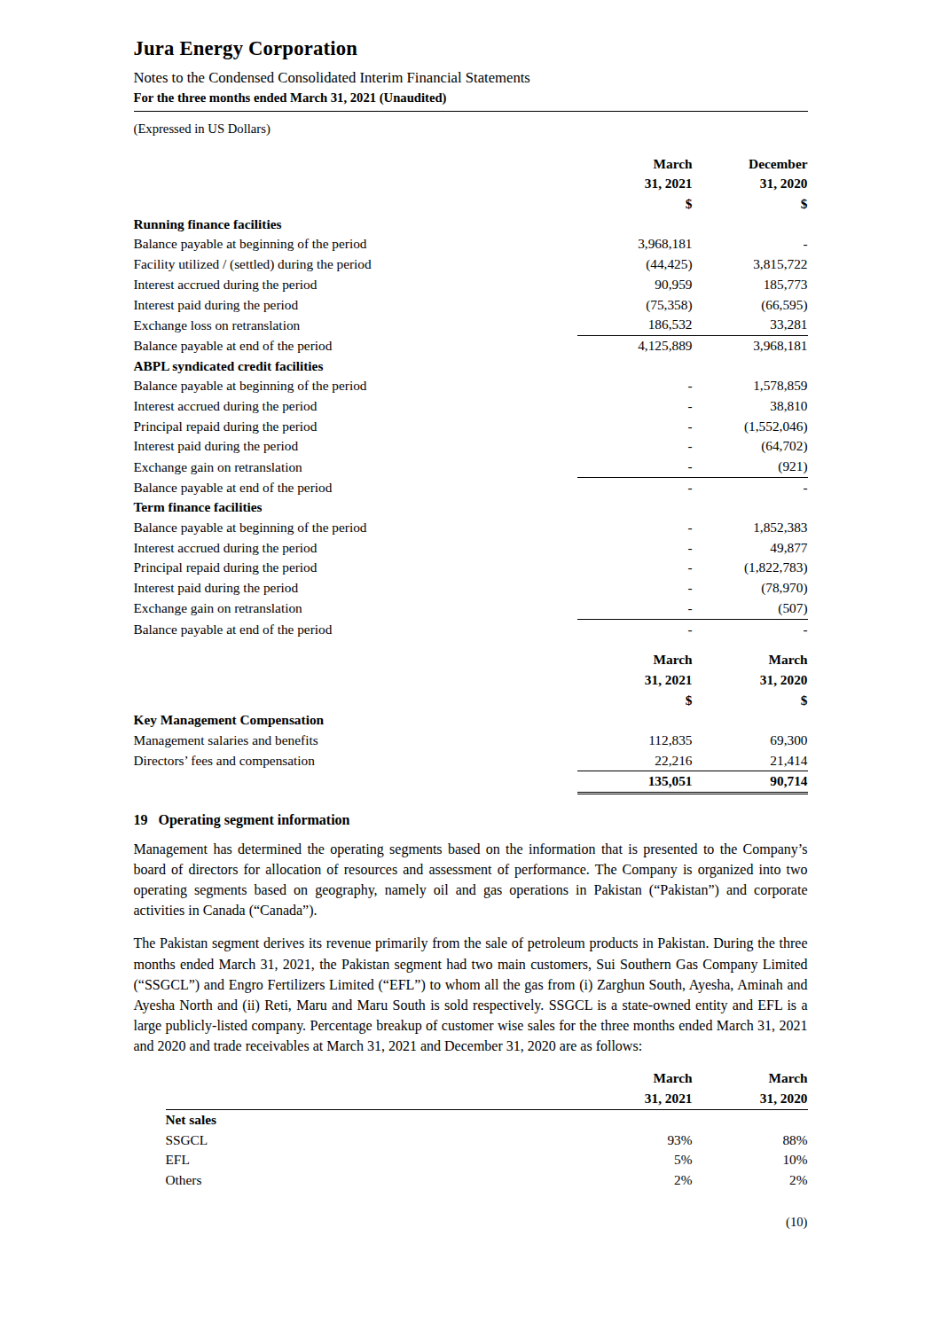Jura Energy Corporation
Notes to the Condensed Consolidated Interim Financial Statements
For the three months ended March 31, 2021 (Unaudited)
(Expressed in US Dollars)
| | March | December |
| | 31, 2021 | 31, 2020 |
| | $ | $ |
| Running finance facilities | | |
| Balance payable at beginning of the period | 3,968,181 | - |
| Facility utilized / (settled) during the period | (44,425) | 3,815,722 |
| Interest accrued during the period | 90,959 | 185,773 |
| Interest paid during the period | (75,358) | (66,595) |
| Exchange loss on retranslation | 186,532 | 33,281 |
| Balance payable at end of the period | 4,125,889 | 3,968,181 |
| ABPL syndicated credit facilities | | |
| Balance payable at beginning of the period | - | 1,578,859 |
| Interest accrued during the period | - | 38,810 |
| Principal repaid during the period | - | (1,552,046) |
| Interest paid during the period | - | (64,702) |
| Exchange gain on retranslation | - | (921) |
| Balance payable at end of the period | - | - |
| Term finance facilities | | |
| Balance payable at beginning of the period | - | 1,852,383 |
| Interest accrued during the period | - | 49,877 |
| Principal repaid during the period | - | (1,822,783) |
| Interest paid during the period | - | (78,970) |
| Exchange gain on retranslation | - | (507) |
| Balance payable at end of the period | - | - |
| | March | March |
| | 31, 2021 | 31, 2020 |
| | $ | $ |
| Key Management Compensation | | |
| Management salaries and benefits | 112,835 | 69,300 |
| Directors’ fees and compensation | 22,216 | 21,414 |
| | 135,051 | 90,714 |
19 Operating segment information
Management has determined the operating segments based on the information that is presented to the Company’s board of directors for allocation of resources and assessment of performance. The Company is organized into two operating segments based on geography, namely oil and gas operations in Pakistan (“Pakistan”) and corporate activities in Canada (“Canada”).
The Pakistan segment derives its revenue primarily from the sale of petroleum products in Pakistan. During the three months ended March 31, 2021, the Pakistan segment had two main customers, Sui Southern Gas Company Limited (“SSGCL”) and Engro Fertilizers Limited (“EFL”) to whom all the gas from (i) Zarghun South, Ayesha, Aminah and Ayesha North and (ii) Reti, Maru and Maru South is sold respectively. SSGCL is a state-owned entity and EFL is a large publicly-listed company. Percentage breakup of customer wise sales for the three months ended March 31, 2021 and 2020 and trade receivables at March 31, 2021 and December 31, 2020 are as follows:
| | March | March |
| | 31, 2021 | 31, 2020 |
| Net sales | | |
| SSGCL | 93% | 88% |
| EFL | 5% | 10% |
| Others | 2% | 2% |
(10)